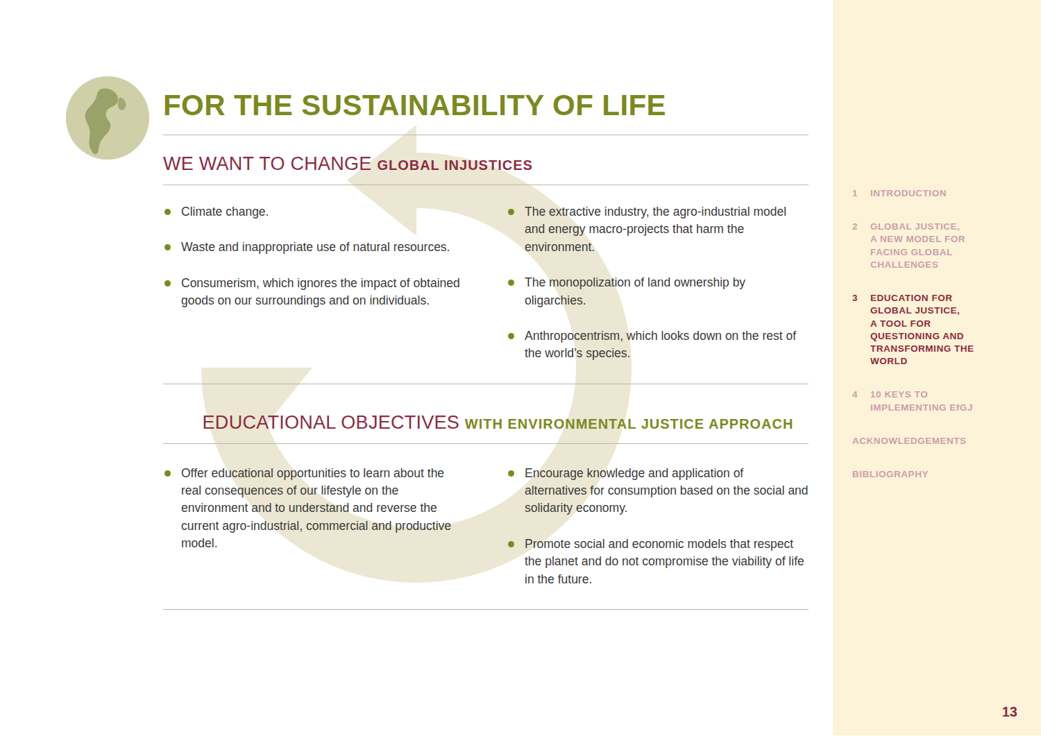FOR THE SUSTAINABILITY OF LIFE
WE WANT TO CHANGE GLOBAL INJUSTICES
Climate change.
Waste and inappropriate use of natural resources.
Consumerism, which ignores the impact of obtained goods on our surroundings and on individuals.
The extractive industry, the agro-industrial model and energy macro-projects that harm the environment.
The monopolization of land ownership by oligarchies.
Anthropocentrism, which looks down on the rest of the world’s species.
EDUCATIONAL OBJECTIVES WITH ENVIRONMENTAL JUSTICE APPROACH
Offer educational opportunities to learn about the real consequences of our lifestyle on the environment and to understand and reverse the current agro-industrial, commercial and productive model.
Encourage knowledge and application of alternatives for consumption based on the social and solidarity economy.
Promote social and economic models that respect the planet and do not compromise the viability of life in the future.
1 INTRODUCTION
2 GLOBAL JUSTICE,
A NEW MODEL FOR
FACING GLOBAL
CHALLENGES
3 EDUCATION FOR
GLOBAL JUSTICE,
A TOOL FOR
QUESTIONING AND
TRANSFORMING THE
WORLD
4 10 KEYS TO
IMPLEMENTING EfGJ
ACKNOWLEDGEMENTS
BIBLIOGRAPHY
13